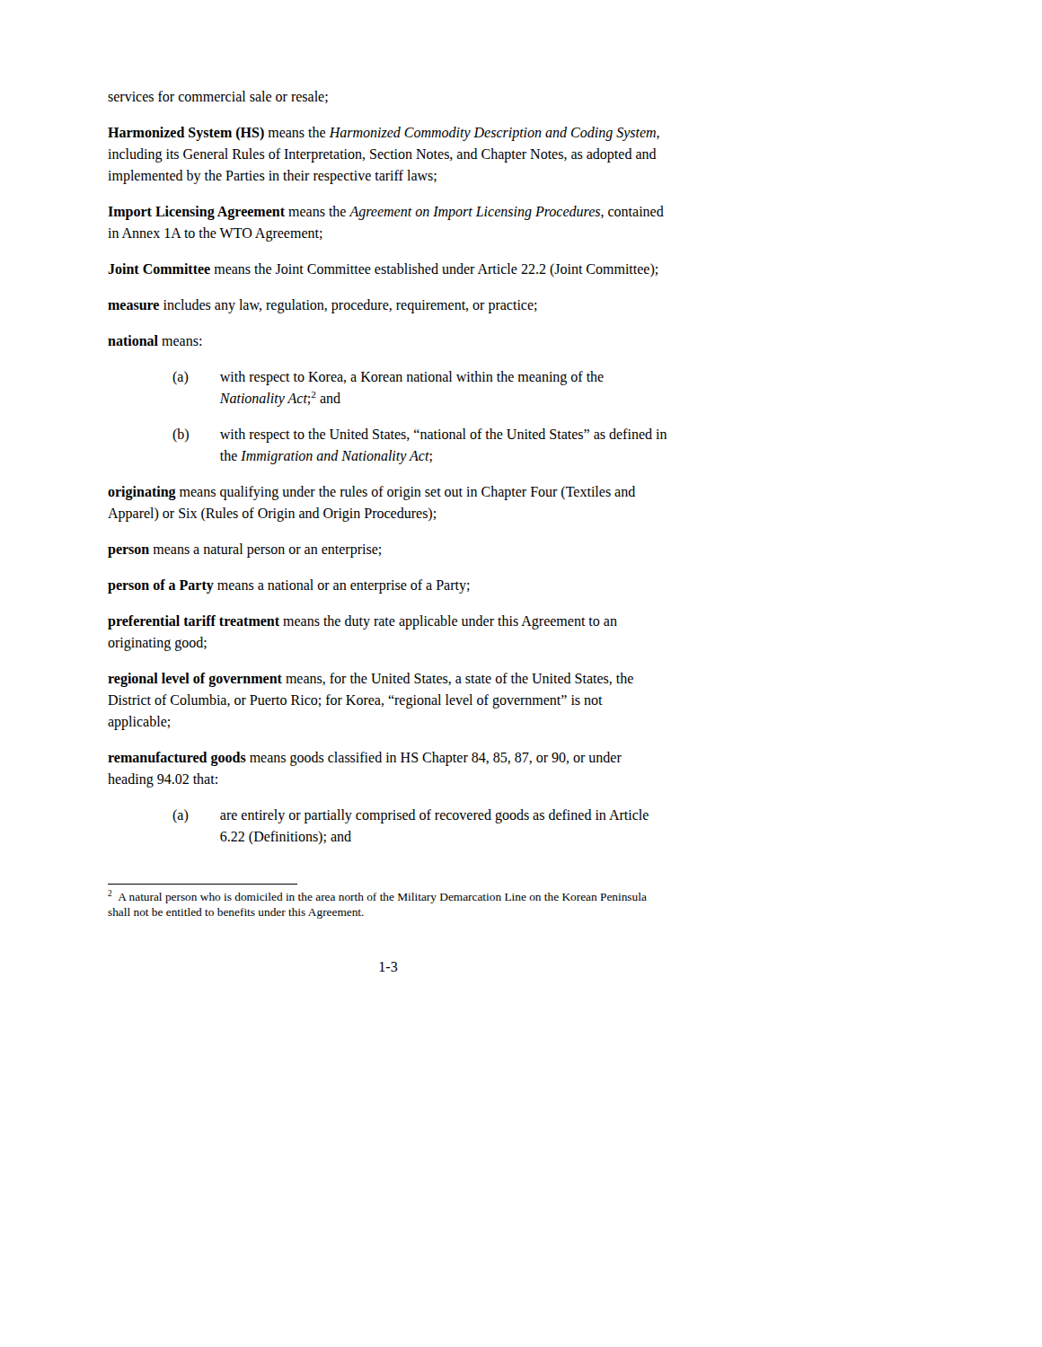services for commercial sale or resale;
Harmonized System (HS) means the Harmonized Commodity Description and Coding System, including its General Rules of Interpretation, Section Notes, and Chapter Notes, as adopted and implemented by the Parties in their respective tariff laws;
Import Licensing Agreement means the Agreement on Import Licensing Procedures, contained in Annex 1A to the WTO Agreement;
Joint Committee means the Joint Committee established under Article 22.2 (Joint Committee);
measure includes any law, regulation, procedure, requirement, or practice;
national means:
(a) with respect to Korea, a Korean national within the meaning of the Nationality Act;2 and
(b) with respect to the United States, “national of the United States” as defined in the Immigration and Nationality Act;
originating means qualifying under the rules of origin set out in Chapter Four (Textiles and Apparel) or Six (Rules of Origin and Origin Procedures);
person means a natural person or an enterprise;
person of a Party means a national or an enterprise of a Party;
preferential tariff treatment means the duty rate applicable under this Agreement to an originating good;
regional level of government means, for the United States, a state of the United States, the District of Columbia, or Puerto Rico; for Korea, “regional level of government” is not applicable;
remanufactured goods means goods classified in HS Chapter 84, 85, 87, or 90, or under heading 94.02 that:
(a) are entirely or partially comprised of recovered goods as defined in Article 6.22 (Definitions); and
2 A natural person who is domiciled in the area north of the Military Demarcation Line on the Korean Peninsula shall not be entitled to benefits under this Agreement.
1-3